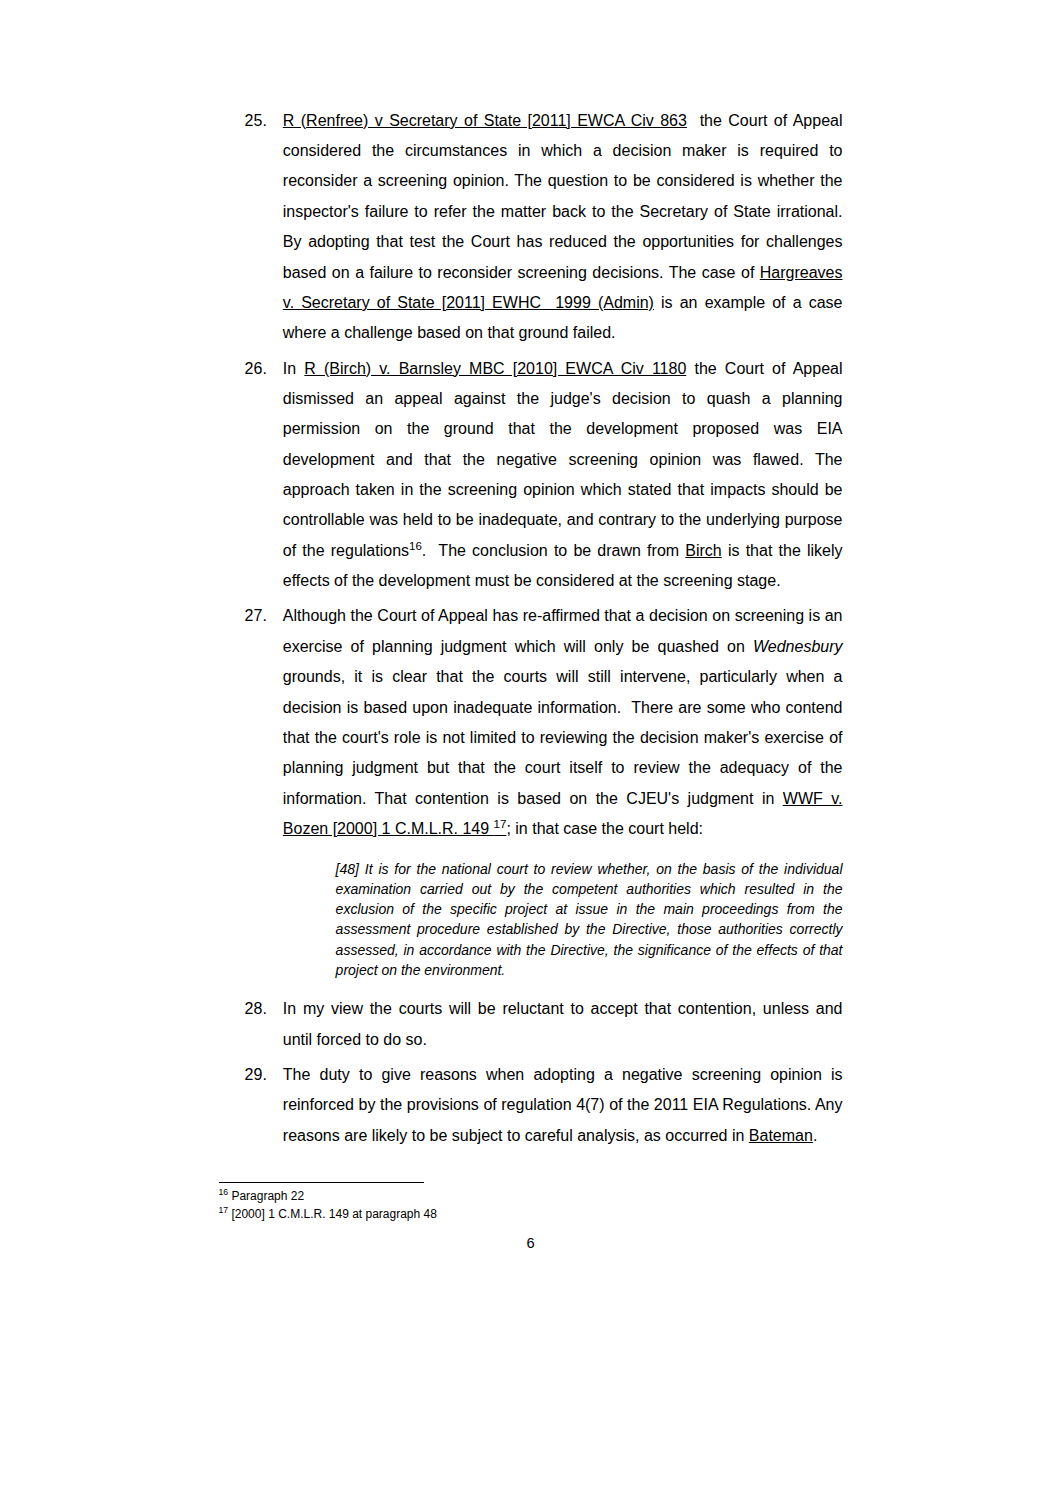R (Renfree) v Secretary of State [2011] EWCA Civ 863 the Court of Appeal considered the circumstances in which a decision maker is required to reconsider a screening opinion. The question to be considered is whether the inspector's failure to refer the matter back to the Secretary of State irrational. By adopting that test the Court has reduced the opportunities for challenges based on a failure to reconsider screening decisions. The case of Hargreaves v. Secretary of State [2011] EWHC 1999 (Admin) is an example of a case where a challenge based on that ground failed.
In R (Birch) v. Barnsley MBC [2010] EWCA Civ 1180 the Court of Appeal dismissed an appeal against the judge's decision to quash a planning permission on the ground that the development proposed was EIA development and that the negative screening opinion was flawed. The approach taken in the screening opinion which stated that impacts should be controllable was held to be inadequate, and contrary to the underlying purpose of the regulations16. The conclusion to be drawn from Birch is that the likely effects of the development must be considered at the screening stage.
Although the Court of Appeal has re-affirmed that a decision on screening is an exercise of planning judgment which will only be quashed on Wednesbury grounds, it is clear that the courts will still intervene, particularly when a decision is based upon inadequate information. There are some who contend that the court's role is not limited to reviewing the decision maker's exercise of planning judgment but that the court itself to review the adequacy of the information. That contention is based on the CJEU's judgment in WWF v. Bozen [2000] 1 C.M.L.R. 149 17; in that case the court held:
[48] It is for the national court to review whether, on the basis of the individual examination carried out by the competent authorities which resulted in the exclusion of the specific project at issue in the main proceedings from the assessment procedure established by the Directive, those authorities correctly assessed, in accordance with the Directive, the significance of the effects of that project on the environment.
In my view the courts will be reluctant to accept that contention, unless and until forced to do so.
The duty to give reasons when adopting a negative screening opinion is reinforced by the provisions of regulation 4(7) of the 2011 EIA Regulations. Any reasons are likely to be subject to careful analysis, as occurred in Bateman.
16 Paragraph 22
17 [2000] 1 C.M.L.R. 149 at paragraph 48
6